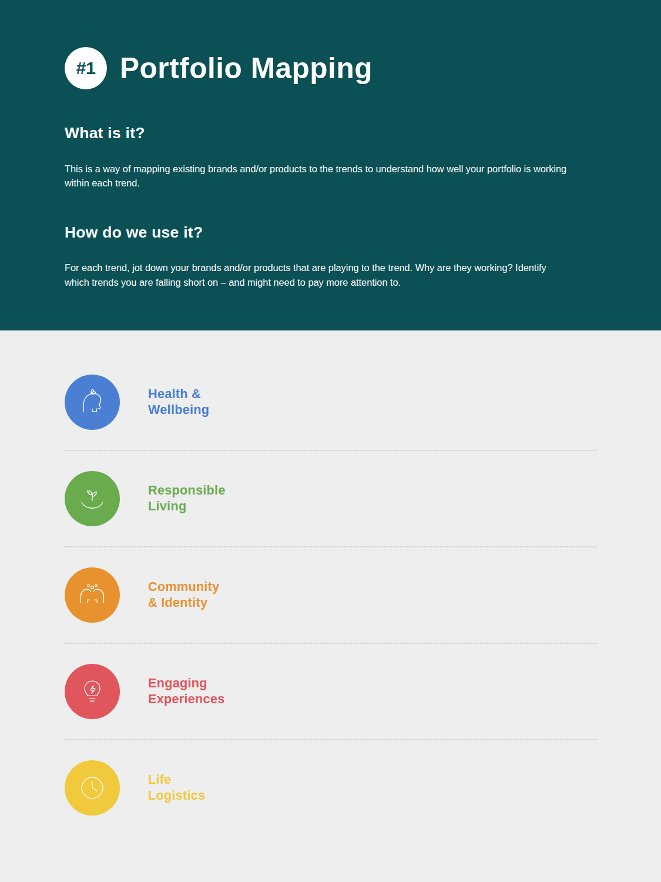#1
Portfolio Mapping
What is it?
This is a way of mapping existing brands and/or products to the trends to understand how well your portfolio is working within each trend.
How do we use it?
For each trend, jot down your brands and/or products that are playing to the trend. Why are they working? Identify which trends you are falling short on – and might need to pay more attention to.
Health &
Wellbeing
Responsible
Living
Community
& Identity
Engaging
Experiences
Life
Logistics